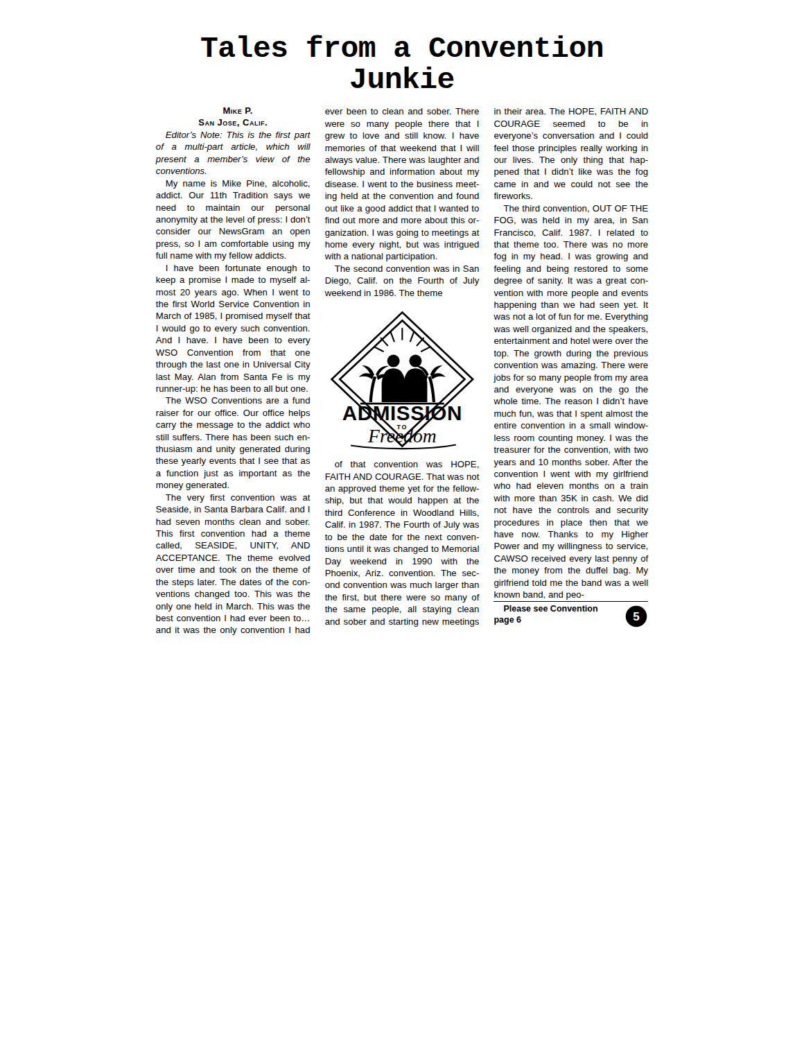Tales from a Convention Junkie
Mike P.
San Jose, Calif.
Editor’s Note: This is the first part of a multi-part article, which will present a member’s view of the conventions.
My name is Mike Pine, alcoholic, addict. Our 11th Tradition says we need to maintain our personal anonymity at the level of press: I don’t consider our NewsGram an open press, so I am comfortable using my full name with my fellow addicts.
I have been fortunate enough to keep a promise I made to myself almost 20 years ago. When I went to the first World Service Convention in March of 1985, I promised myself that I would go to every such convention. And I have. I have been to every WSO Convention from that one through the last one in Universal City last May. Alan from Santa Fe is my runner-up: he has been to all but one.
The WSO Conventions are a fund raiser for our office. Our office helps carry the message to the addict who still suffers. There has been such enthusiasm and unity generated during these yearly events that I see that as a function just as important as the money generated.
The very first convention was at Seaside, in Santa Barbara Calif. and I had seven months clean and sober. This first convention had a theme called, SEASIDE, UNITY, AND ACCEPTANCE. The theme evolved over time and took on the theme of the steps later. The dates of the conventions changed too. This was the only one held in March. This was the best convention I had ever been to… and it was the only convention I had ever been to clean and sober. There were so many people there that I grew to love and still know. I have memories of that weekend that I will always value. There was laughter and fellowship and information about my disease. I went to the business meeting held at the convention and found out like a good addict that I wanted to find out more and more about this organization. I was going to meetings at home every night, but was intrigued with a national participation.
The second convention was in San Diego, Calif. on the Fourth of July weekend in 1986. The theme
ADMISSION TO Freedom
of that convention was HOPE, FAITH AND COURAGE. That was not an approved theme yet for the fellowship, but that would happen at the third Conference in Woodland Hills, Calif. in 1987. The Fourth of July was to be the date for the next conventions until it was changed to Memorial Day weekend in 1990 with the Phoenix, Ariz. convention. The second convention was much larger than the first, but there were so many of the same people, all staying clean and sober and starting new meetings in their area. The HOPE, FAITH AND COURAGE seemed to be in everyone’s conversation and I could feel those principles really working in our lives. The only thing that happened that I didn’t like was the fog came in and we could not see the fireworks.
The third convention, OUT OF THE FOG, was held in my area, in San Francisco, Calif. 1987. I related to that theme too. There was no more fog in my head. I was growing and feeling and being restored to some degree of sanity. It was a great convention with more people and events happening than we had seen yet. It was not a lot of fun for me. Everything was well organized and the speakers, entertainment and hotel were over the top. The growth during the previous convention was amazing. There were jobs for so many people from my area and everyone was on the go the whole time. The reason I didn’t have much fun, was that I spent almost the entire convention in a small windowless room counting money. I was the treasurer for the convention, with two years and 10 months sober. After the convention I went with my girlfriend who had eleven months on a train with more than 35K in cash. We did not have the controls and security procedures in place then that we have now. Thanks to my Higher Power and my willingness to service, CAWSO received every last penny of the money from the duffel bag. My girlfriend told me the band was a well known band, and peo-
5 Please see Convention page 6